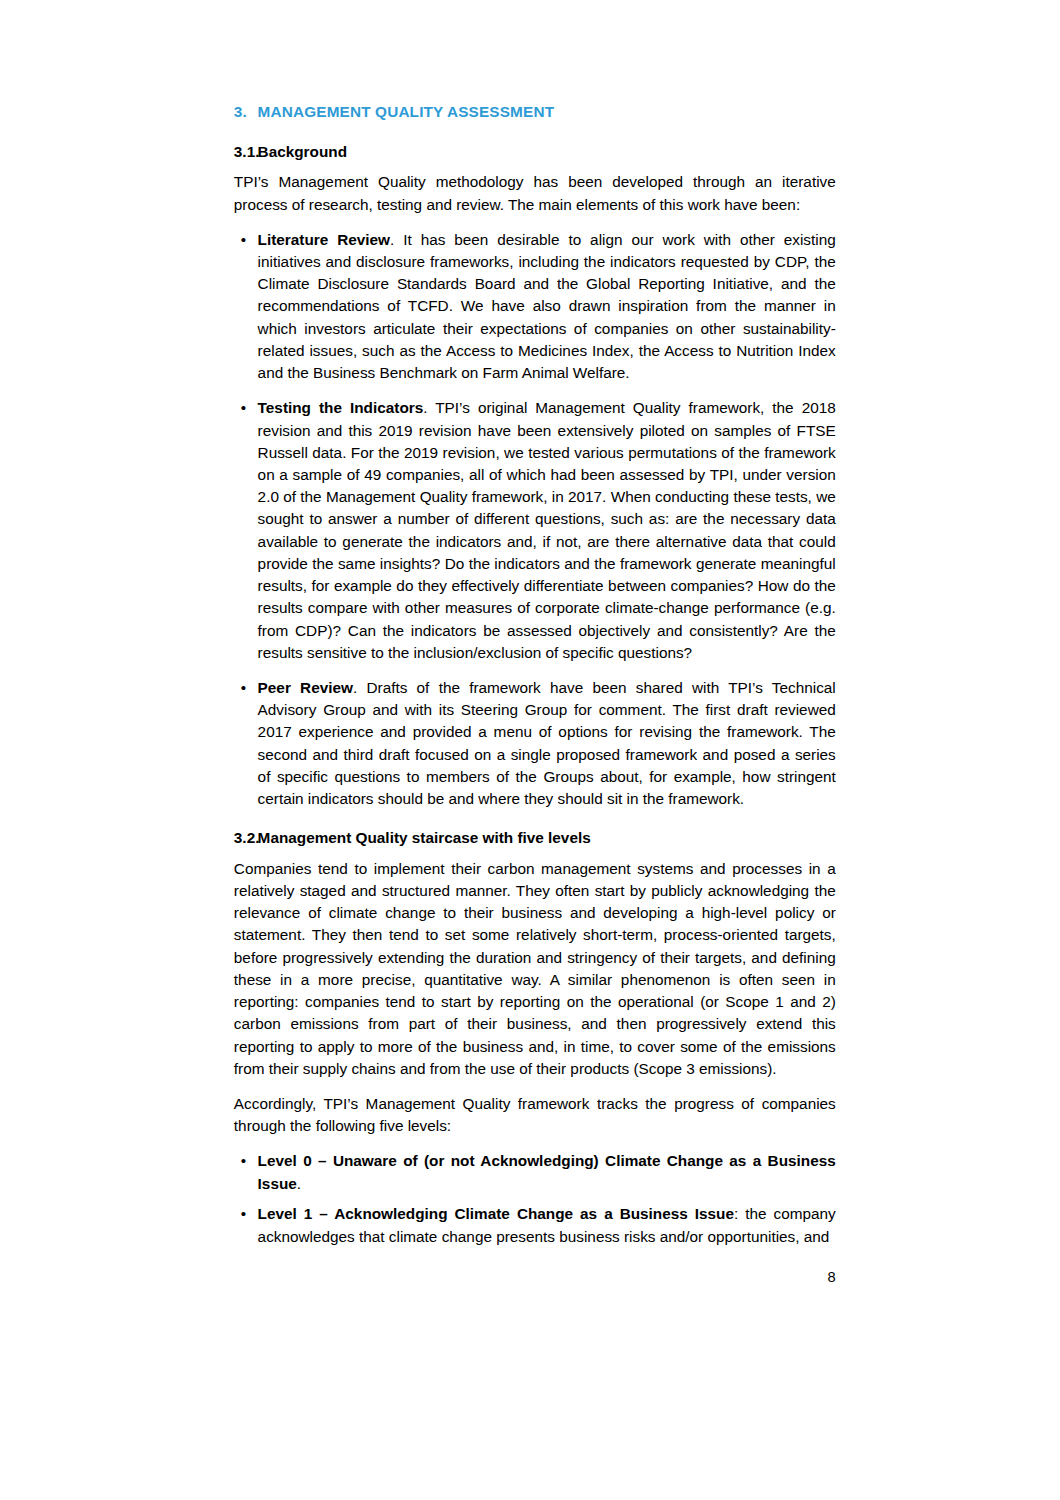3. MANAGEMENT QUALITY ASSESSMENT
3.1. Background
TPI’s Management Quality methodology has been developed through an iterative process of research, testing and review. The main elements of this work have been:
Literature Review. It has been desirable to align our work with other existing initiatives and disclosure frameworks, including the indicators requested by CDP, the Climate Disclosure Standards Board and the Global Reporting Initiative, and the recommendations of TCFD. We have also drawn inspiration from the manner in which investors articulate their expectations of companies on other sustainability-related issues, such as the Access to Medicines Index, the Access to Nutrition Index and the Business Benchmark on Farm Animal Welfare.
Testing the Indicators. TPI’s original Management Quality framework, the 2018 revision and this 2019 revision have been extensively piloted on samples of FTSE Russell data. For the 2019 revision, we tested various permutations of the framework on a sample of 49 companies, all of which had been assessed by TPI, under version 2.0 of the Management Quality framework, in 2017. When conducting these tests, we sought to answer a number of different questions, such as: are the necessary data available to generate the indicators and, if not, are there alternative data that could provide the same insights? Do the indicators and the framework generate meaningful results, for example do they effectively differentiate between companies? How do the results compare with other measures of corporate climate-change performance (e.g. from CDP)? Can the indicators be assessed objectively and consistently? Are the results sensitive to the inclusion/exclusion of specific questions?
Peer Review. Drafts of the framework have been shared with TPI’s Technical Advisory Group and with its Steering Group for comment. The first draft reviewed 2017 experience and provided a menu of options for revising the framework. The second and third draft focused on a single proposed framework and posed a series of specific questions to members of the Groups about, for example, how stringent certain indicators should be and where they should sit in the framework.
3.2. Management Quality staircase with five levels
Companies tend to implement their carbon management systems and processes in a relatively staged and structured manner. They often start by publicly acknowledging the relevance of climate change to their business and developing a high-level policy or statement. They then tend to set some relatively short-term, process-oriented targets, before progressively extending the duration and stringency of their targets, and defining these in a more precise, quantitative way. A similar phenomenon is often seen in reporting: companies tend to start by reporting on the operational (or Scope 1 and 2) carbon emissions from part of their business, and then progressively extend this reporting to apply to more of the business and, in time, to cover some of the emissions from their supply chains and from the use of their products (Scope 3 emissions).
Accordingly, TPI’s Management Quality framework tracks the progress of companies through the following five levels:
Level 0 – Unaware of (or not Acknowledging) Climate Change as a Business Issue.
Level 1 – Acknowledging Climate Change as a Business Issue: the company acknowledges that climate change presents business risks and/or opportunities, and
8